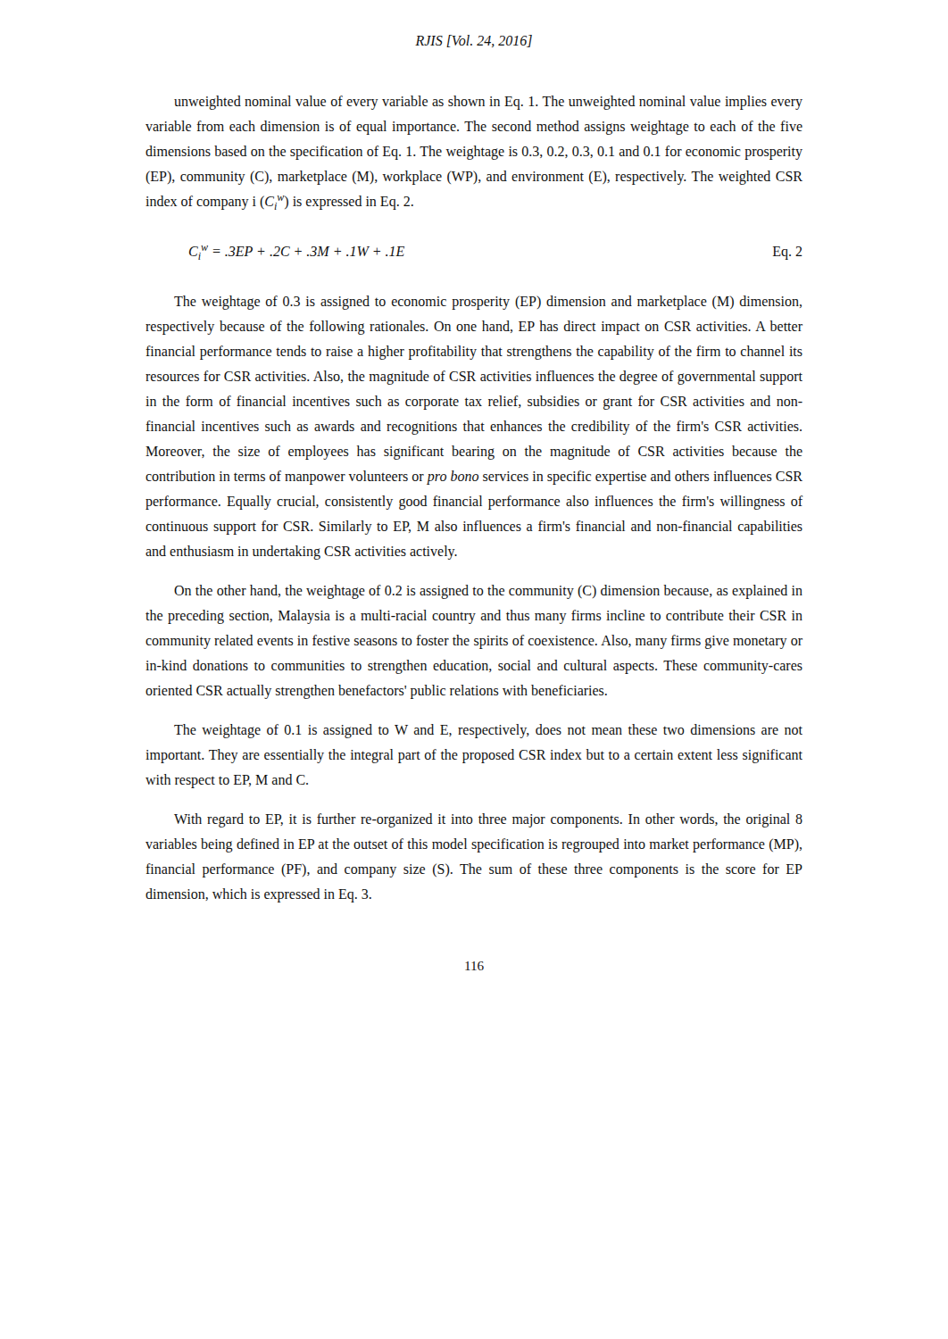RJIS [Vol. 24, 2016]
unweighted nominal value of every variable as shown in Eq. 1. The unweighted nominal value implies every variable from each dimension is of equal importance. The second method assigns weightage to each of the five dimensions based on the specification of Eq. 1. The weightage is 0.3, 0.2, 0.3, 0.1 and 0.1 for economic prosperity (EP), community (C), marketplace (M), workplace (WP), and environment (E), respectively. The weighted CSR index of company i (Ciw) is expressed in Eq. 2.
Ciw = .3EP + .2C + .3M + .1W + .1E Eq. 2
The weightage of 0.3 is assigned to economic prosperity (EP) dimension and marketplace (M) dimension, respectively because of the following rationales. On one hand, EP has direct impact on CSR activities. A better financial performance tends to raise a higher profitability that strengthens the capability of the firm to channel its resources for CSR activities. Also, the magnitude of CSR activities influences the degree of governmental support in the form of financial incentives such as corporate tax relief, subsidies or grant for CSR activities and non-financial incentives such as awards and recognitions that enhances the credibility of the firm's CSR activities. Moreover, the size of employees has significant bearing on the magnitude of CSR activities because the contribution in terms of manpower volunteers or pro bono services in specific expertise and others influences CSR performance. Equally crucial, consistently good financial performance also influences the firm's willingness of continuous support for CSR. Similarly to EP, M also influences a firm's financial and non-financial capabilities and enthusiasm in undertaking CSR activities actively.
On the other hand, the weightage of 0.2 is assigned to the community (C) dimension because, as explained in the preceding section, Malaysia is a multi-racial country and thus many firms incline to contribute their CSR in community related events in festive seasons to foster the spirits of coexistence. Also, many firms give monetary or in-kind donations to communities to strengthen education, social and cultural aspects. These community-cares oriented CSR actually strengthen benefactors' public relations with beneficiaries.
The weightage of 0.1 is assigned to W and E, respectively, does not mean these two dimensions are not important. They are essentially the integral part of the proposed CSR index but to a certain extent less significant with respect to EP, M and C.
With regard to EP, it is further re-organized it into three major components. In other words, the original 8 variables being defined in EP at the outset of this model specification is regrouped into market performance (MP), financial performance (PF), and company size (S). The sum of these three components is the score for EP dimension, which is expressed in Eq. 3.
116